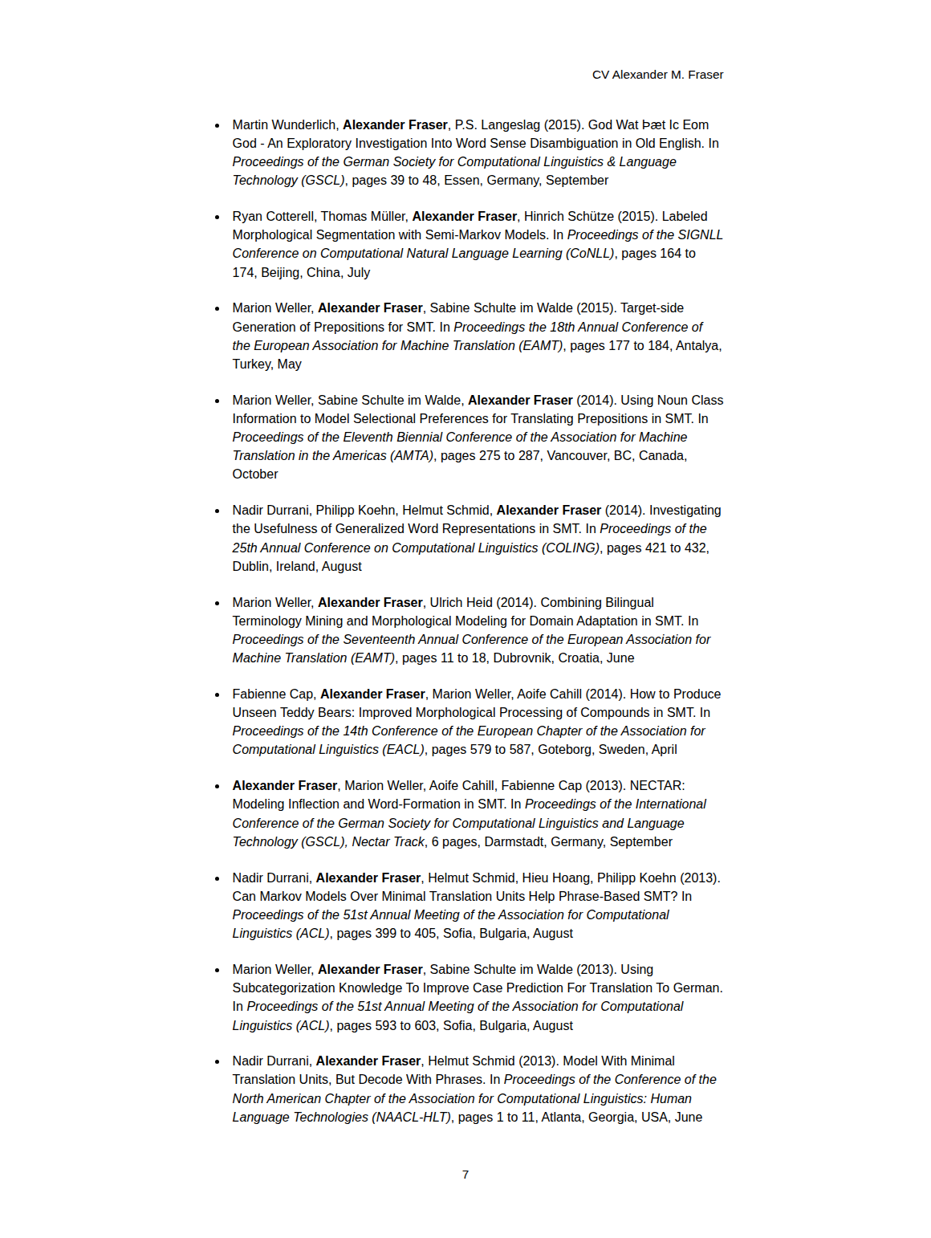CV Alexander M. Fraser
Martin Wunderlich, Alexander Fraser, P.S. Langeslag (2015). God Wat Þæt Ic Eom God - An Exploratory Investigation Into Word Sense Disambiguation in Old English. In Proceedings of the German Society for Computational Linguistics & Language Technology (GSCL), pages 39 to 48, Essen, Germany, September
Ryan Cotterell, Thomas Müller, Alexander Fraser, Hinrich Schütze (2015). Labeled Morphological Segmentation with Semi-Markov Models. In Proceedings of the SIGNLL Conference on Computational Natural Language Learning (CoNLL), pages 164 to 174, Beijing, China, July
Marion Weller, Alexander Fraser, Sabine Schulte im Walde (2015). Target-side Generation of Prepositions for SMT. In Proceedings the 18th Annual Conference of the European Association for Machine Translation (EAMT), pages 177 to 184, Antalya, Turkey, May
Marion Weller, Sabine Schulte im Walde, Alexander Fraser (2014). Using Noun Class Information to Model Selectional Preferences for Translating Prepositions in SMT. In Proceedings of the Eleventh Biennial Conference of the Association for Machine Translation in the Americas (AMTA), pages 275 to 287, Vancouver, BC, Canada, October
Nadir Durrani, Philipp Koehn, Helmut Schmid, Alexander Fraser (2014). Investigating the Usefulness of Generalized Word Representations in SMT. In Proceedings of the 25th Annual Conference on Computational Linguistics (COLING), pages 421 to 432, Dublin, Ireland, August
Marion Weller, Alexander Fraser, Ulrich Heid (2014). Combining Bilingual Terminology Mining and Morphological Modeling for Domain Adaptation in SMT. In Proceedings of the Seventeenth Annual Conference of the European Association for Machine Translation (EAMT), pages 11 to 18, Dubrovnik, Croatia, June
Fabienne Cap, Alexander Fraser, Marion Weller, Aoife Cahill (2014). How to Produce Unseen Teddy Bears: Improved Morphological Processing of Compounds in SMT. In Proceedings of the 14th Conference of the European Chapter of the Association for Computational Linguistics (EACL), pages 579 to 587, Goteborg, Sweden, April
Alexander Fraser, Marion Weller, Aoife Cahill, Fabienne Cap (2013). NECTAR: Modeling Inflection and Word-Formation in SMT. In Proceedings of the International Conference of the German Society for Computational Linguistics and Language Technology (GSCL), Nectar Track, 6 pages, Darmstadt, Germany, September
Nadir Durrani, Alexander Fraser, Helmut Schmid, Hieu Hoang, Philipp Koehn (2013). Can Markov Models Over Minimal Translation Units Help Phrase-Based SMT? In Proceedings of the 51st Annual Meeting of the Association for Computational Linguistics (ACL), pages 399 to 405, Sofia, Bulgaria, August
Marion Weller, Alexander Fraser, Sabine Schulte im Walde (2013). Using Subcategorization Knowledge To Improve Case Prediction For Translation To German. In Proceedings of the 51st Annual Meeting of the Association for Computational Linguistics (ACL), pages 593 to 603, Sofia, Bulgaria, August
Nadir Durrani, Alexander Fraser, Helmut Schmid (2013). Model With Minimal Translation Units, But Decode With Phrases. In Proceedings of the Conference of the North American Chapter of the Association for Computational Linguistics: Human Language Technologies (NAACL-HLT), pages 1 to 11, Atlanta, Georgia, USA, June
7